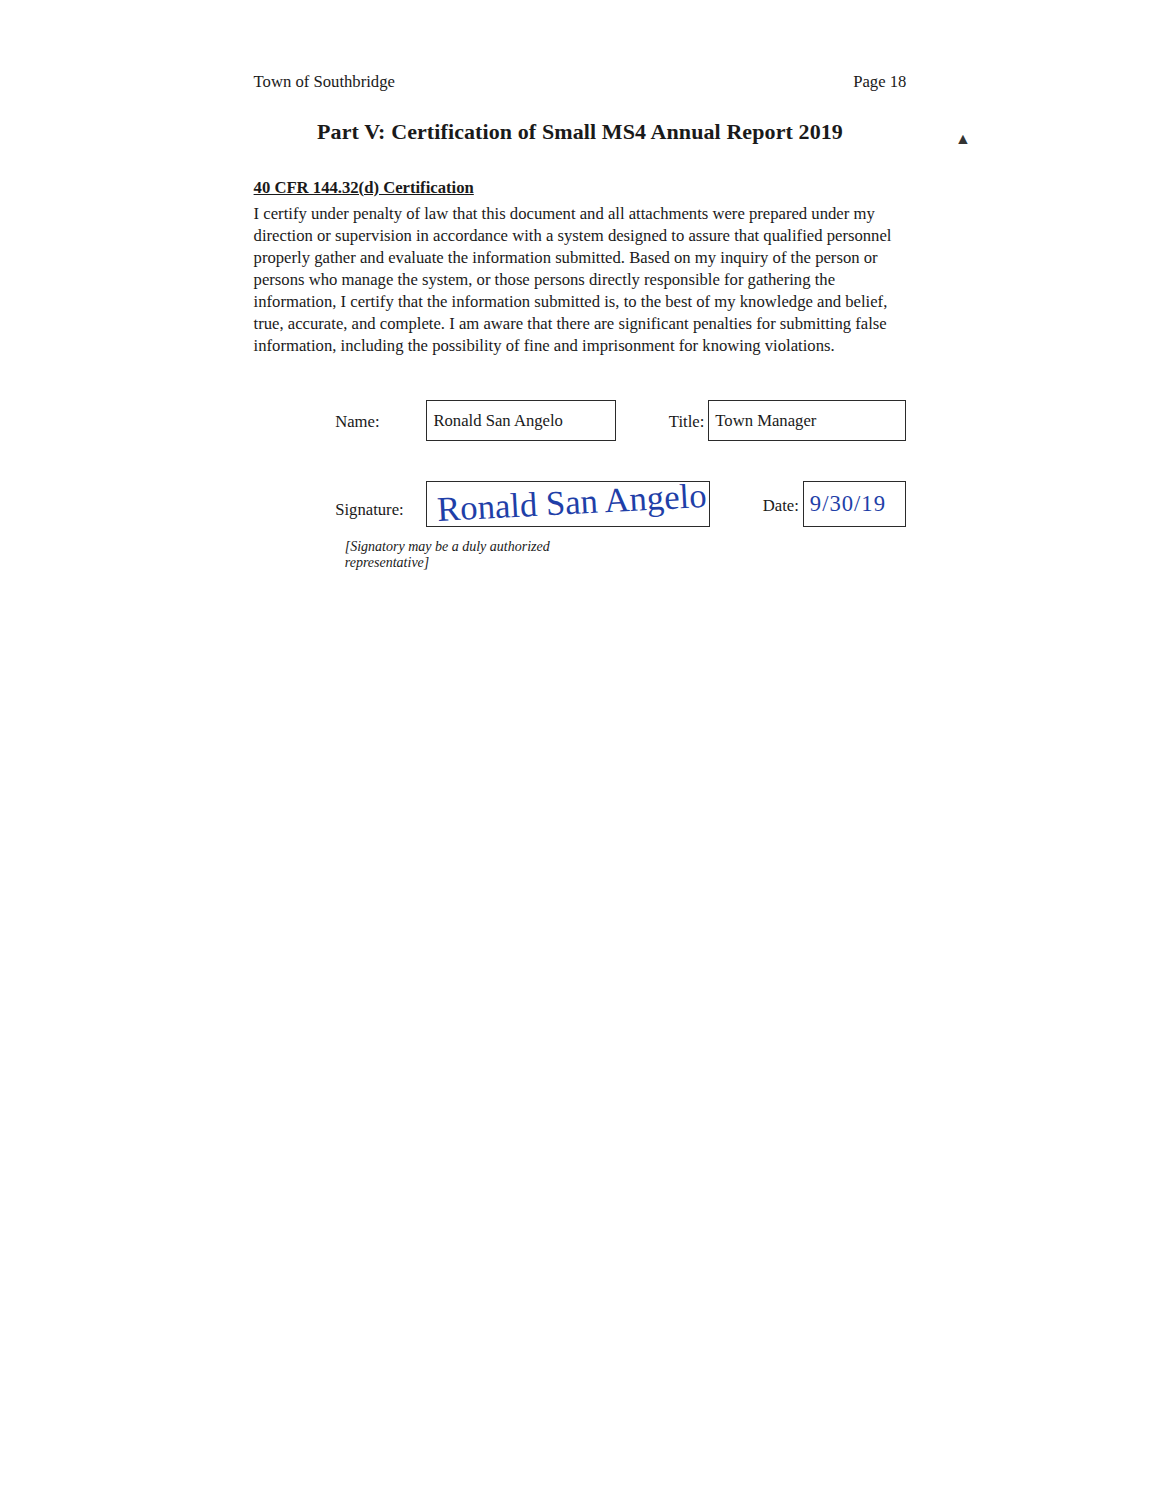Town of Southbridge Page 18
Part V: Certification of Small MS4 Annual Report 2019
40 CFR 144.32(d) Certification
I certify under penalty of law that this document and all attachments were prepared under my direction or supervision in accordance with a system designed to assure that qualified personnel properly gather and evaluate the information submitted. Based on my inquiry of the person or persons who manage the system, or those persons directly responsible for gathering the information, I certify that the information submitted is, to the best of my knowledge and belief, true, accurate, and complete. I am aware that there are significant penalties for submitting false information, including the possibility of fine and imprisonment for knowing violations.
Name:
Ronald San Angelo
Title:
Town Manager
Signature:
Ronald San Angelo
Date:
9/30/19
[Signatory may be a duly authorized representative]
▲